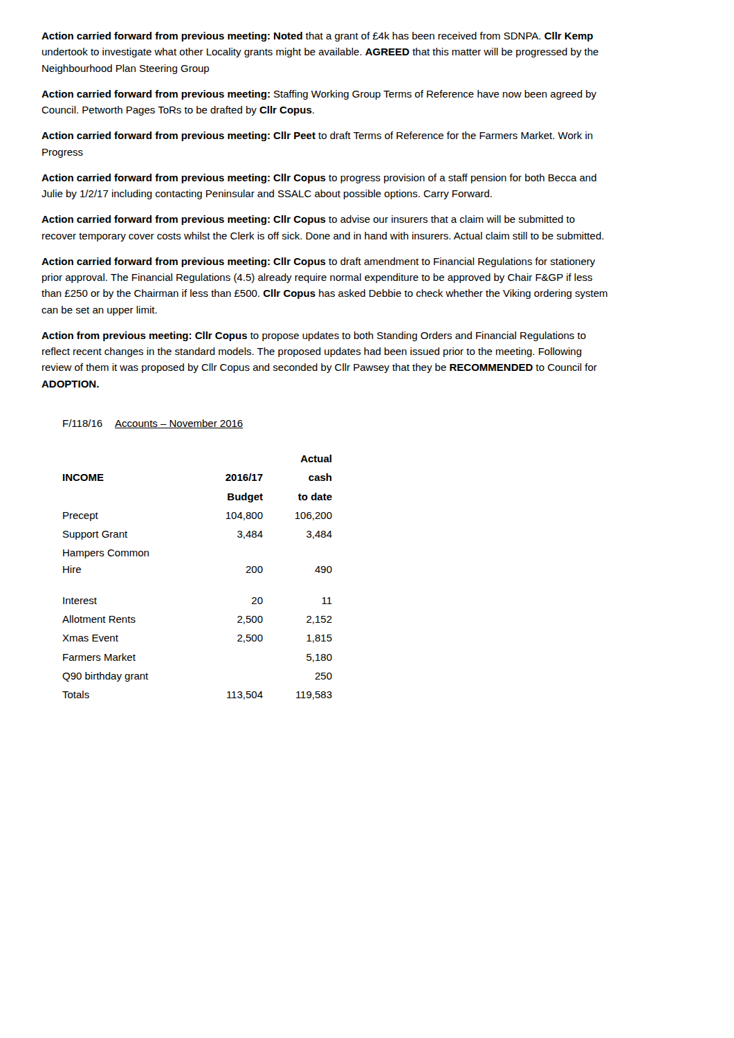Action carried forward from previous meeting: Noted that a grant of £4k has been received from SDNPA. Cllr Kemp undertook to investigate what other Locality grants might be available. AGREED that this matter will be progressed by the Neighbourhood Plan Steering Group
Action carried forward from previous meeting: Staffing Working Group Terms of Reference have now been agreed by Council. Petworth Pages ToRs to be drafted by Cllr Copus.
Action carried forward from previous meeting: Cllr Peet to draft Terms of Reference for the Farmers Market. Work in Progress
Action carried forward from previous meeting: Cllr Copus to progress provision of a staff pension for both Becca and Julie by 1/2/17 including contacting Peninsular and SSALC about possible options. Carry Forward.
Action carried forward from previous meeting: Cllr Copus to advise our insurers that a claim will be submitted to recover temporary cover costs whilst the Clerk is off sick. Done and in hand with insurers. Actual claim still to be submitted.
Action carried forward from previous meeting: Cllr Copus to draft amendment to Financial Regulations for stationery prior approval. The Financial Regulations (4.5) already require normal expenditure to be approved by Chair F&GP if less than £250 or by the Chairman if less than £500. Cllr Copus has asked Debbie to check whether the Viking ordering system can be set an upper limit.
Action from previous meeting: Cllr Copus to propose updates to both Standing Orders and Financial Regulations to reflect recent changes in the standard models. The proposed updates had been issued prior to the meeting. Following review of them it was proposed by Cllr Copus and seconded by Cllr Pawsey that they be RECOMMENDED to Council for ADOPTION.
F/118/16 Accounts – November 2016
| | | Actual |
| INCOME | 2016/17 | cash |
| | Budget | to date |
| Precept | 104,800 | 106,200 |
| Support Grant | 3,484 | 3,484 |
| Hampers Common Hire | 200 | 490 |
| Interest | 20 | 11 |
| Allotment Rents | 2,500 | 2,152 |
| Xmas Event | 2,500 | 1,815 |
| Farmers Market | | 5,180 |
| Q90 birthday grant | | 250 |
| Totals | 113,504 | 119,583 |